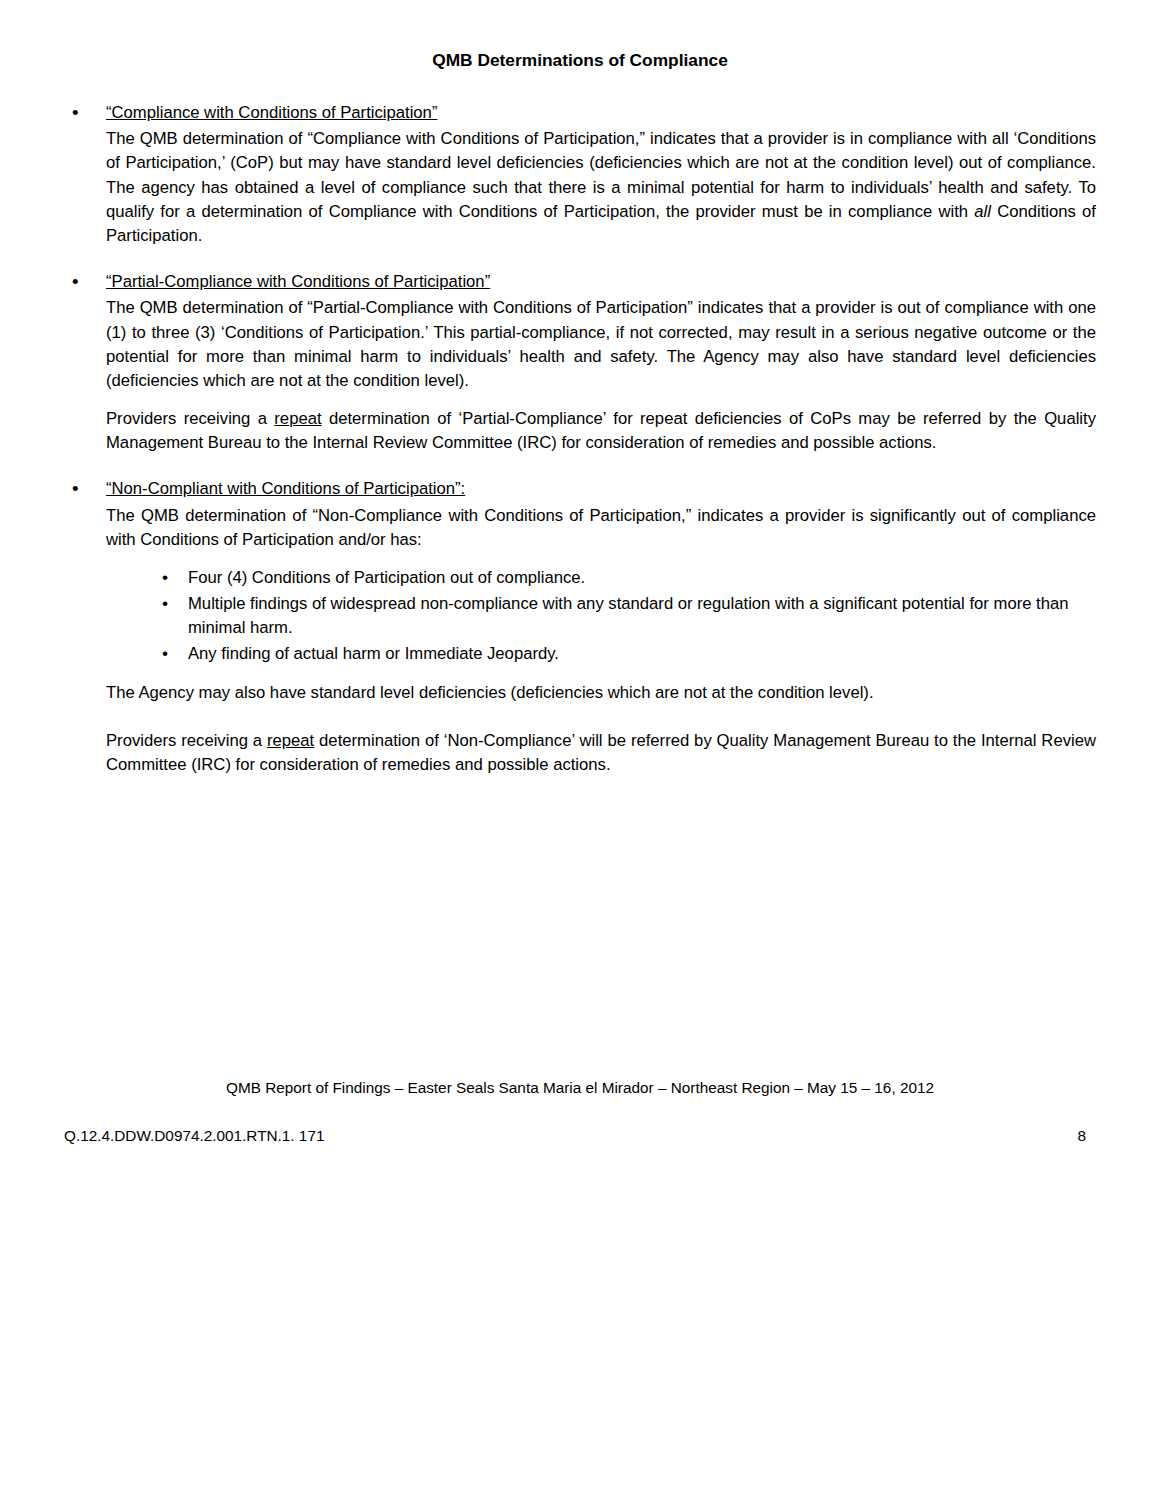QMB Determinations of Compliance
“Compliance with Conditions of Participation”
The QMB determination of “Compliance with Conditions of Participation,” indicates that a provider is in compliance with all ‘Conditions of Participation,’ (CoP) but may have standard level deficiencies (deficiencies which are not at the condition level) out of compliance. The agency has obtained a level of compliance such that there is a minimal potential for harm to individuals’ health and safety. To qualify for a determination of Compliance with Conditions of Participation, the provider must be in compliance with all Conditions of Participation.
“Partial-Compliance with Conditions of Participation”
The QMB determination of “Partial-Compliance with Conditions of Participation” indicates that a provider is out of compliance with one (1) to three (3) ‘Conditions of Participation.’ This partial-compliance, if not corrected, may result in a serious negative outcome or the potential for more than minimal harm to individuals’ health and safety. The Agency may also have standard level deficiencies (deficiencies which are not at the condition level).
Providers receiving a repeat determination of ‘Partial-Compliance’ for repeat deficiencies of CoPs may be referred by the Quality Management Bureau to the Internal Review Committee (IRC) for consideration of remedies and possible actions.
“Non-Compliant with Conditions of Participation”:
The QMB determination of “Non-Compliance with Conditions of Participation,” indicates a provider is significantly out of compliance with Conditions of Participation and/or has:
Four (4) Conditions of Participation out of compliance.
Multiple findings of widespread non-compliance with any standard or regulation with a significant potential for more than minimal harm.
Any finding of actual harm or Immediate Jeopardy.
The Agency may also have standard level deficiencies (deficiencies which are not at the condition level).
Providers receiving a repeat determination of ‘Non-Compliance’ will be referred by Quality Management Bureau to the Internal Review Committee (IRC) for consideration of remedies and possible actions.
QMB Report of Findings – Easter Seals Santa Maria el Mirador – Northeast Region – May 15 – 16, 2012
Q.12.4.DDW.D0974.2.001.RTN.1. 171
8